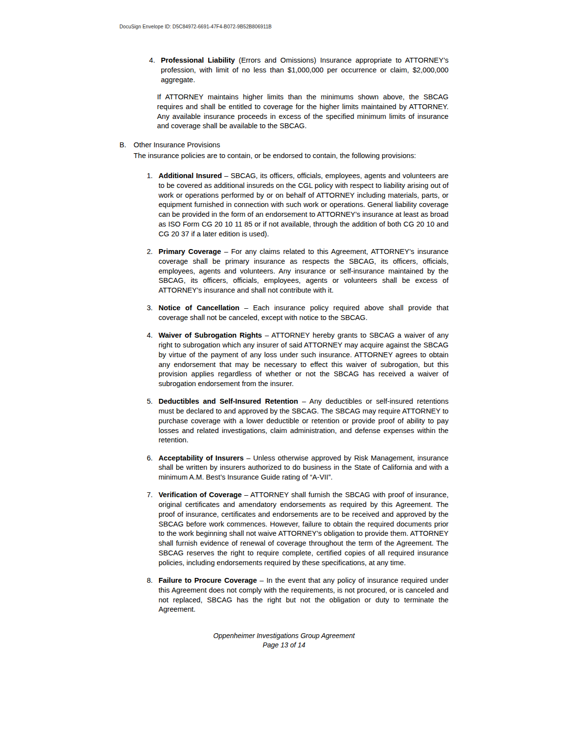DocuSign Envelope ID: D5C84972-6691-47F4-B072-9B52B806911B
Professional Liability (Errors and Omissions) Insurance appropriate to ATTORNEY’s profession, with limit of no less than $1,000,000 per occurrence or claim, $2,000,000 aggregate.
If ATTORNEY maintains higher limits than the minimums shown above, the SBCAG requires and shall be entitled to coverage for the higher limits maintained by ATTORNEY. Any available insurance proceeds in excess of the specified minimum limits of insurance and coverage shall be available to the SBCAG.
B.
Other Insurance Provisions
The insurance policies are to contain, or be endorsed to contain, the following provisions:
Additional Insured – SBCAG, its officers, officials, employees, agents and volunteers are to be covered as additional insureds on the CGL policy with respect to liability arising out of work or operations performed by or on behalf of ATTORNEY including materials, parts, or equipment furnished in connection with such work or operations. General liability coverage can be provided in the form of an endorsement to ATTORNEY’s insurance at least as broad as ISO Form CG 20 10 11 85 or if not available, through the addition of both CG 20 10 and CG 20 37 if a later edition is used).
Primary Coverage – For any claims related to this Agreement, ATTORNEY’s insurance coverage shall be primary insurance as respects the SBCAG, its officers, officials, employees, agents and volunteers. Any insurance or self-insurance maintained by the SBCAG, its officers, officials, employees, agents or volunteers shall be excess of ATTORNEY’s insurance and shall not contribute with it.
Notice of Cancellation – Each insurance policy required above shall provide that coverage shall not be canceled, except with notice to the SBCAG.
Waiver of Subrogation Rights – ATTORNEY hereby grants to SBCAG a waiver of any right to subrogation which any insurer of said ATTORNEY may acquire against the SBCAG by virtue of the payment of any loss under such insurance. ATTORNEY agrees to obtain any endorsement that may be necessary to effect this waiver of subrogation, but this provision applies regardless of whether or not the SBCAG has received a waiver of subrogation endorsement from the insurer.
Deductibles and Self-Insured Retention – Any deductibles or self-insured retentions must be declared to and approved by the SBCAG. The SBCAG may require ATTORNEY to purchase coverage with a lower deductible or retention or provide proof of ability to pay losses and related investigations, claim administration, and defense expenses within the retention.
Acceptability of Insurers – Unless otherwise approved by Risk Management, insurance shall be written by insurers authorized to do business in the State of California and with a minimum A.M. Best’s Insurance Guide rating of “A-VII”.
Verification of Coverage – ATTORNEY shall furnish the SBCAG with proof of insurance, original certificates and amendatory endorsements as required by this Agreement. The proof of insurance, certificates and endorsements are to be received and approved by the SBCAG before work commences. However, failure to obtain the required documents prior to the work beginning shall not waive ATTORNEY’s obligation to provide them. ATTORNEY shall furnish evidence of renewal of coverage throughout the term of the Agreement. The SBCAG reserves the right to require complete, certified copies of all required insurance policies, including endorsements required by these specifications, at any time.
Failure to Procure Coverage – In the event that any policy of insurance required under this Agreement does not comply with the requirements, is not procured, or is canceled and not replaced, SBCAG has the right but not the obligation or duty to terminate the Agreement.
Oppenheimer Investigations Group Agreement Page 13 of 14